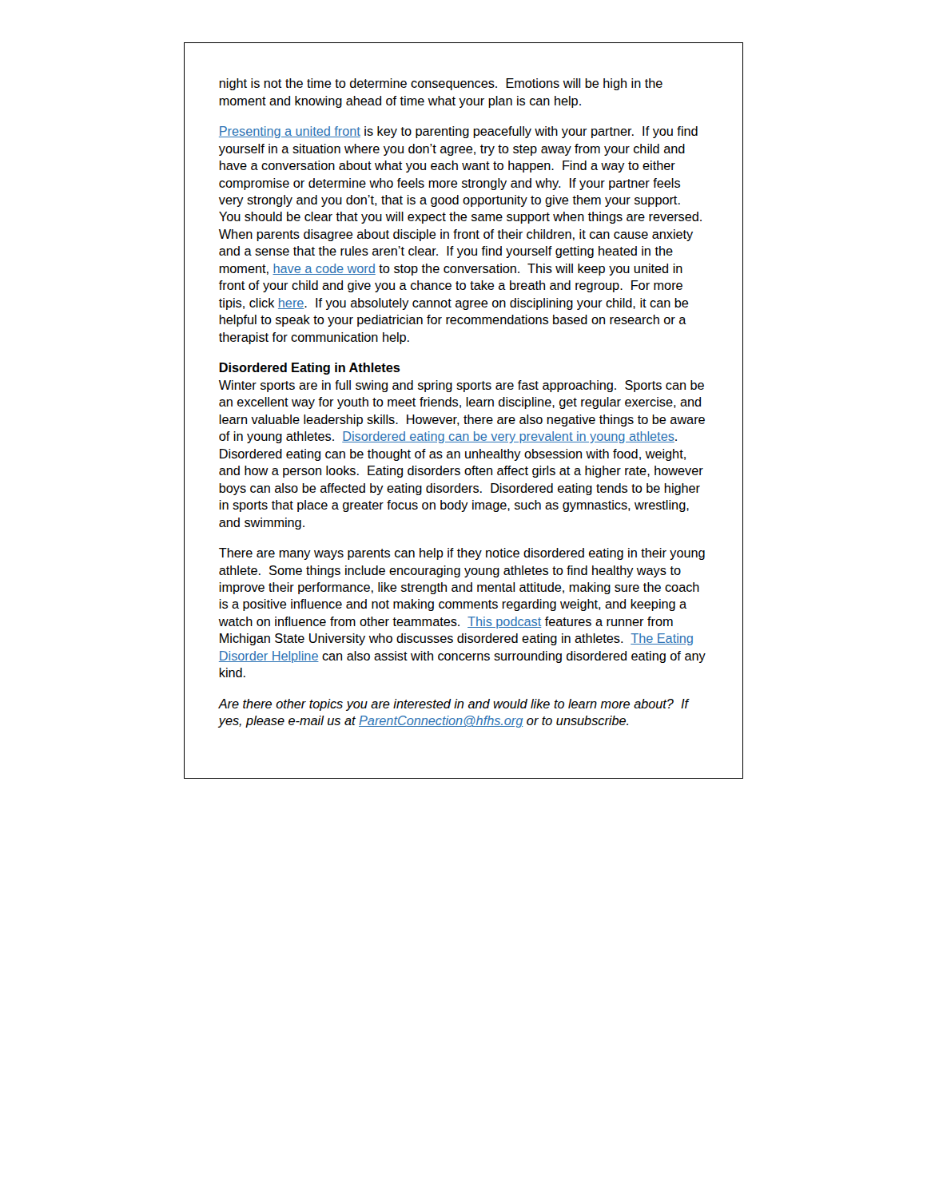night is not the time to determine consequences. Emotions will be high in the moment and knowing ahead of time what your plan is can help.
Presenting a united front is key to parenting peacefully with your partner. If you find yourself in a situation where you don’t agree, try to step away from your child and have a conversation about what you each want to happen. Find a way to either compromise or determine who feels more strongly and why. If your partner feels very strongly and you don’t, that is a good opportunity to give them your support. You should be clear that you will expect the same support when things are reversed. When parents disagree about disciple in front of their children, it can cause anxiety and a sense that the rules aren’t clear. If you find yourself getting heated in the moment, have a code word to stop the conversation. This will keep you united in front of your child and give you a chance to take a breath and regroup. For more tipis, click here. If you absolutely cannot agree on disciplining your child, it can be helpful to speak to your pediatrician for recommendations based on research or a therapist for communication help.
Disordered Eating in Athletes
Winter sports are in full swing and spring sports are fast approaching. Sports can be an excellent way for youth to meet friends, learn discipline, get regular exercise, and learn valuable leadership skills. However, there are also negative things to be aware of in young athletes. Disordered eating can be very prevalent in young athletes. Disordered eating can be thought of as an unhealthy obsession with food, weight, and how a person looks. Eating disorders often affect girls at a higher rate, however boys can also be affected by eating disorders. Disordered eating tends to be higher in sports that place a greater focus on body image, such as gymnastics, wrestling, and swimming.
There are many ways parents can help if they notice disordered eating in their young athlete. Some things include encouraging young athletes to find healthy ways to improve their performance, like strength and mental attitude, making sure the coach is a positive influence and not making comments regarding weight, and keeping a watch on influence from other teammates. This podcast features a runner from Michigan State University who discusses disordered eating in athletes. The Eating Disorder Helpline can also assist with concerns surrounding disordered eating of any kind.
Are there other topics you are interested in and would like to learn more about? If yes, please e-mail us at ParentConnection@hfhs.org or to unsubscribe.